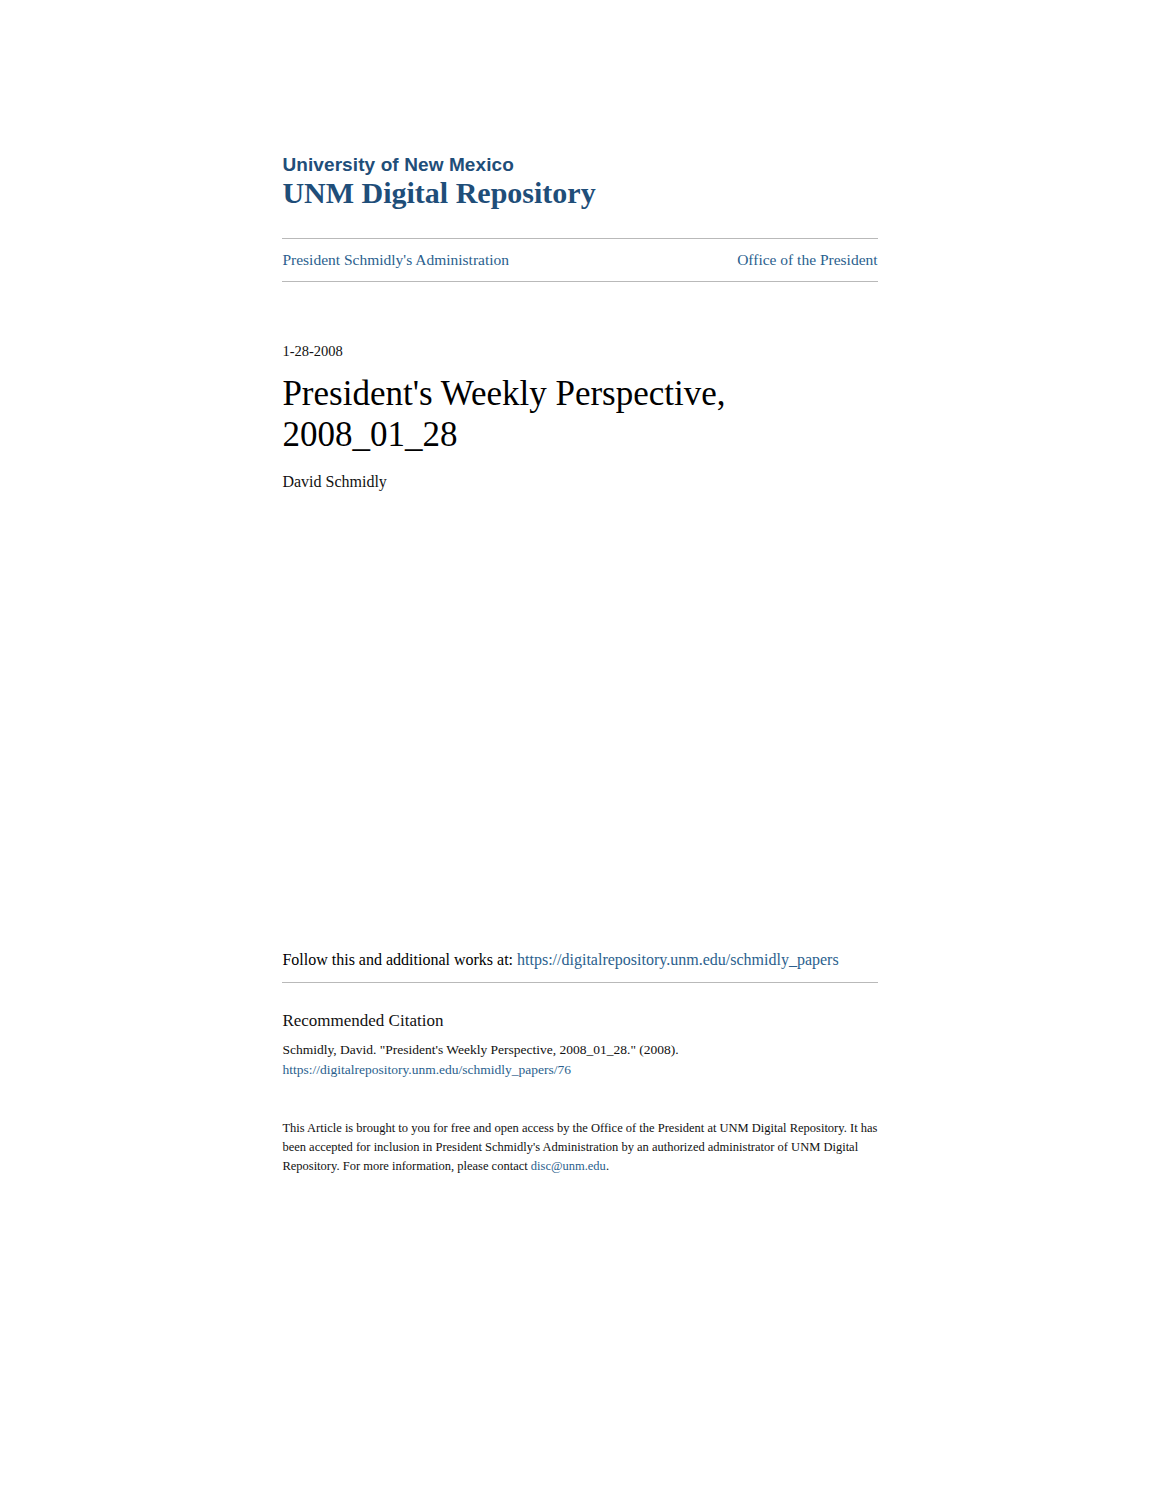University of New Mexico
UNM Digital Repository
President Schmidly's Administration
Office of the President
1-28-2008
President's Weekly Perspective, 2008_01_28
David Schmidly
Follow this and additional works at: https://digitalrepository.unm.edu/schmidly_papers
Recommended Citation
Schmidly, David. "President's Weekly Perspective, 2008_01_28." (2008). https://digitalrepository.unm.edu/schmidly_papers/76
This Article is brought to you for free and open access by the Office of the President at UNM Digital Repository. It has been accepted for inclusion in President Schmidly's Administration by an authorized administrator of UNM Digital Repository. For more information, please contact disc@unm.edu.